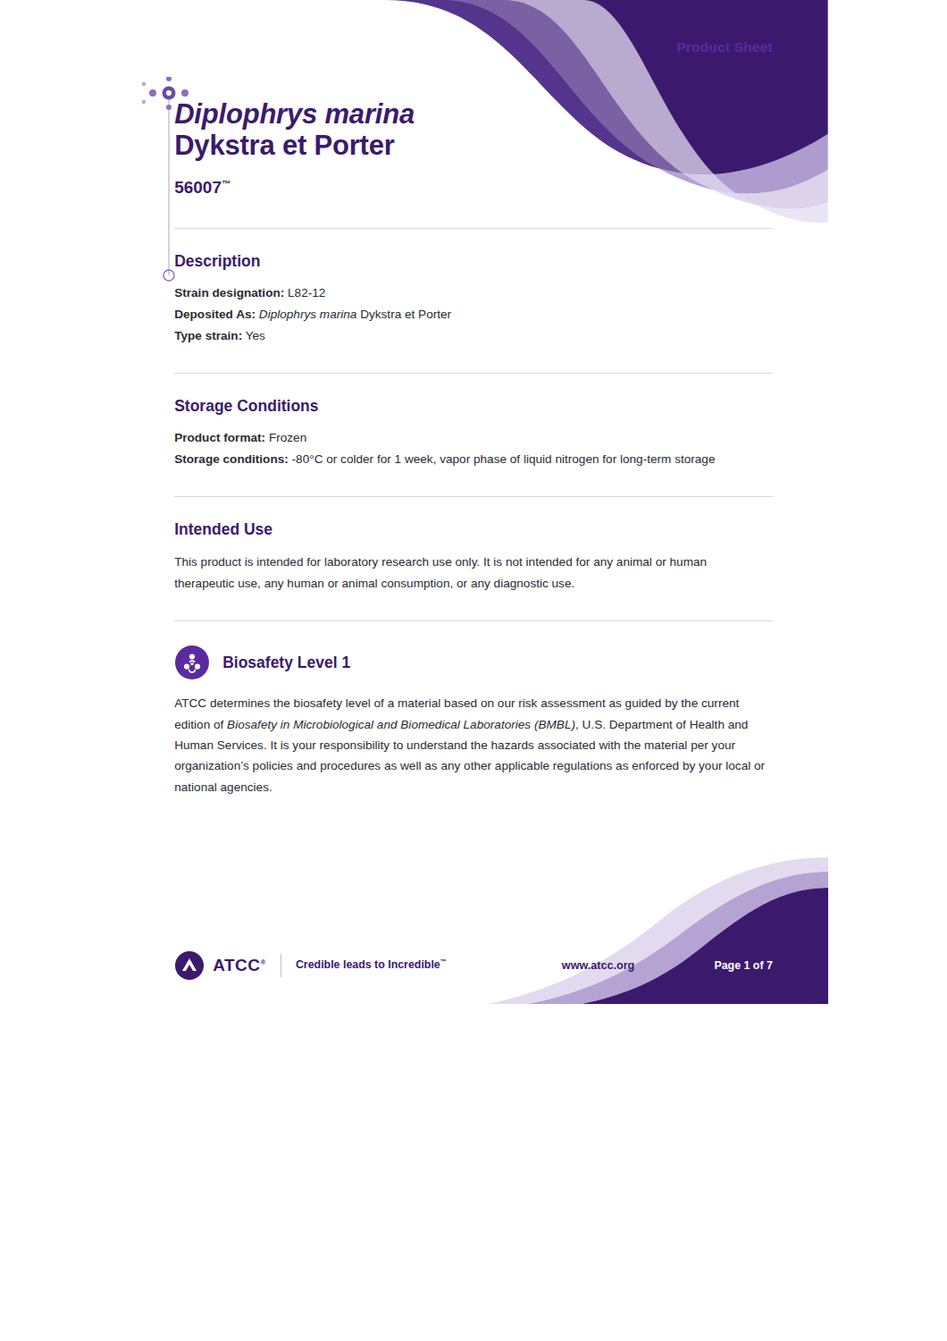Product Sheet
Diplophrys marina
Dykstra et Porter
56007™
Description
Strain designation: L82-12
Deposited As: Diplophrys marina Dykstra et Porter
Type strain: Yes
Storage Conditions
Product format: Frozen
Storage conditions: -80°C or colder for 1 week, vapor phase of liquid nitrogen for long-term storage
Intended Use
This product is intended for laboratory research use only. It is not intended for any animal or human therapeutic use, any human or animal consumption, or any diagnostic use.
Biosafety Level 1
ATCC determines the biosafety level of a material based on our risk assessment as guided by the current edition of Biosafety in Microbiological and Biomedical Laboratories (BMBL), U.S. Department of Health and Human Services. It is your responsibility to understand the hazards associated with the material per your organization’s policies and procedures as well as any other applicable regulations as enforced by your local or national agencies.
ATCC®
Credible leads to Incredible™
www.atcc.org
Page 1 of 7